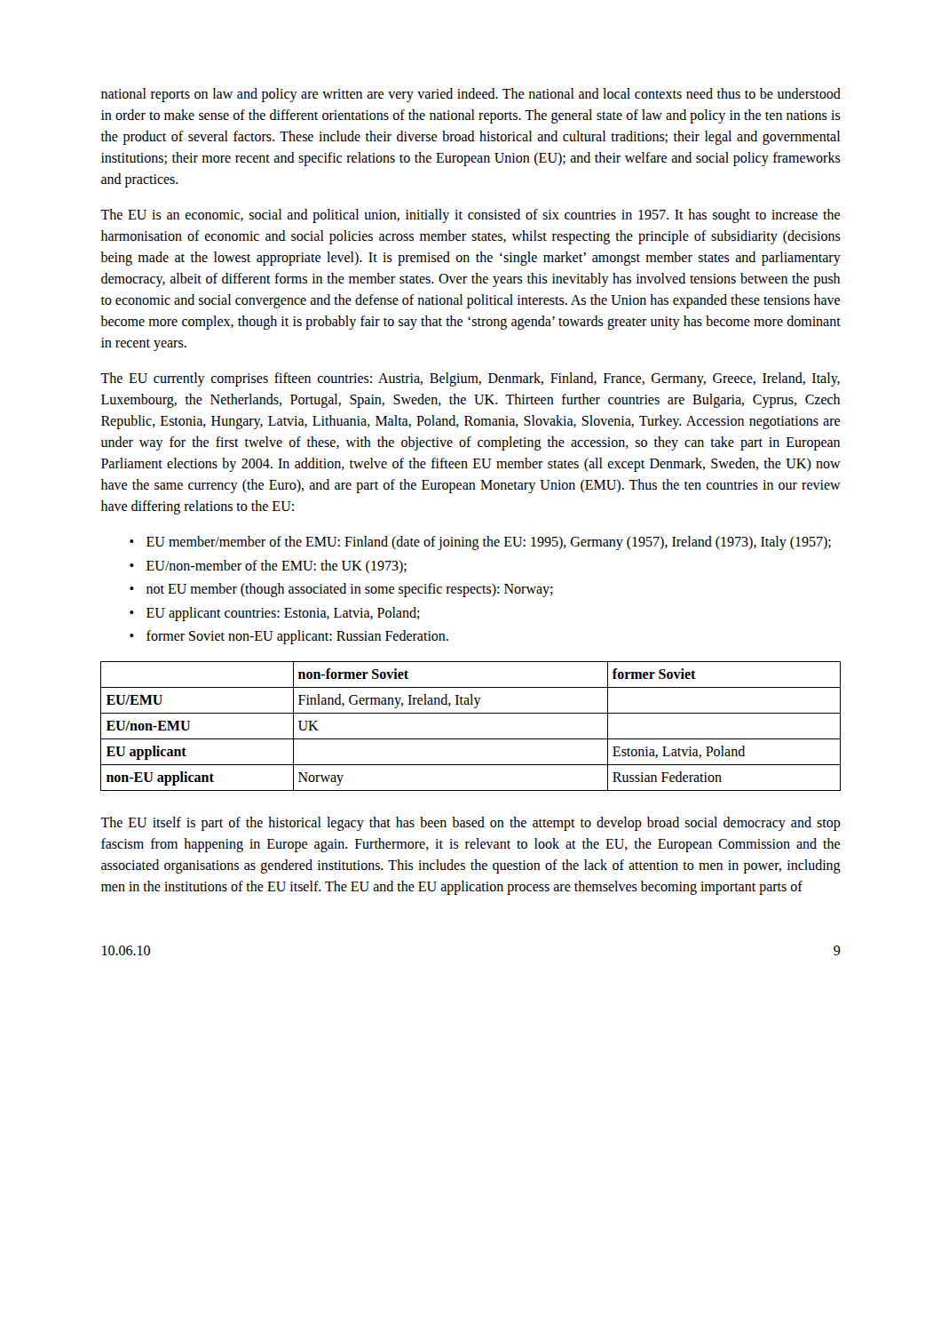national reports on law and policy are written are very varied indeed. The national and local contexts need thus to be understood in order to make sense of the different orientations of the national reports. The general state of law and policy in the ten nations is the product of several factors. These include their diverse broad historical and cultural traditions; their legal and governmental institutions; their more recent and specific relations to the European Union (EU); and their welfare and social policy frameworks and practices.
The EU is an economic, social and political union, initially it consisted of six countries in 1957. It has sought to increase the harmonisation of economic and social policies across member states, whilst respecting the principle of subsidiarity (decisions being made at the lowest appropriate level). It is premised on the ‘single market’ amongst member states and parliamentary democracy, albeit of different forms in the member states. Over the years this inevitably has involved tensions between the push to economic and social convergence and the defense of national political interests. As the Union has expanded these tensions have become more complex, though it is probably fair to say that the ‘strong agenda’ towards greater unity has become more dominant in recent years.
The EU currently comprises fifteen countries: Austria, Belgium, Denmark, Finland, France, Germany, Greece, Ireland, Italy, Luxembourg, the Netherlands, Portugal, Spain, Sweden, the UK. Thirteen further countries are Bulgaria, Cyprus, Czech Republic, Estonia, Hungary, Latvia, Lithuania, Malta, Poland, Romania, Slovakia, Slovenia, Turkey. Accession negotiations are under way for the first twelve of these, with the objective of completing the accession, so they can take part in European Parliament elections by 2004. In addition, twelve of the fifteen EU member states (all except Denmark, Sweden, the UK) now have the same currency (the Euro), and are part of the European Monetary Union (EMU). Thus the ten countries in our review have differing relations to the EU:
EU member/member of the EMU: Finland (date of joining the EU: 1995), Germany (1957), Ireland (1973), Italy (1957);
EU/non-member of the EMU: the UK (1973);
not EU member (though associated in some specific respects): Norway;
EU applicant countries: Estonia, Latvia, Poland;
former Soviet non-EU applicant: Russian Federation.
| | non-former Soviet | former Soviet |
| EU/EMU | Finland, Germany, Ireland, Italy | |
| EU/non-EMU | UK | |
| EU applicant | | Estonia, Latvia, Poland |
| non-EU applicant | Norway | Russian Federation |
The EU itself is part of the historical legacy that has been based on the attempt to develop broad social democracy and stop fascism from happening in Europe again. Furthermore, it is relevant to look at the EU, the European Commission and the associated organisations as gendered institutions. This includes the question of the lack of attention to men in power, including men in the institutions of the EU itself. The EU and the EU application process are themselves becoming important parts of
10.06.10 9